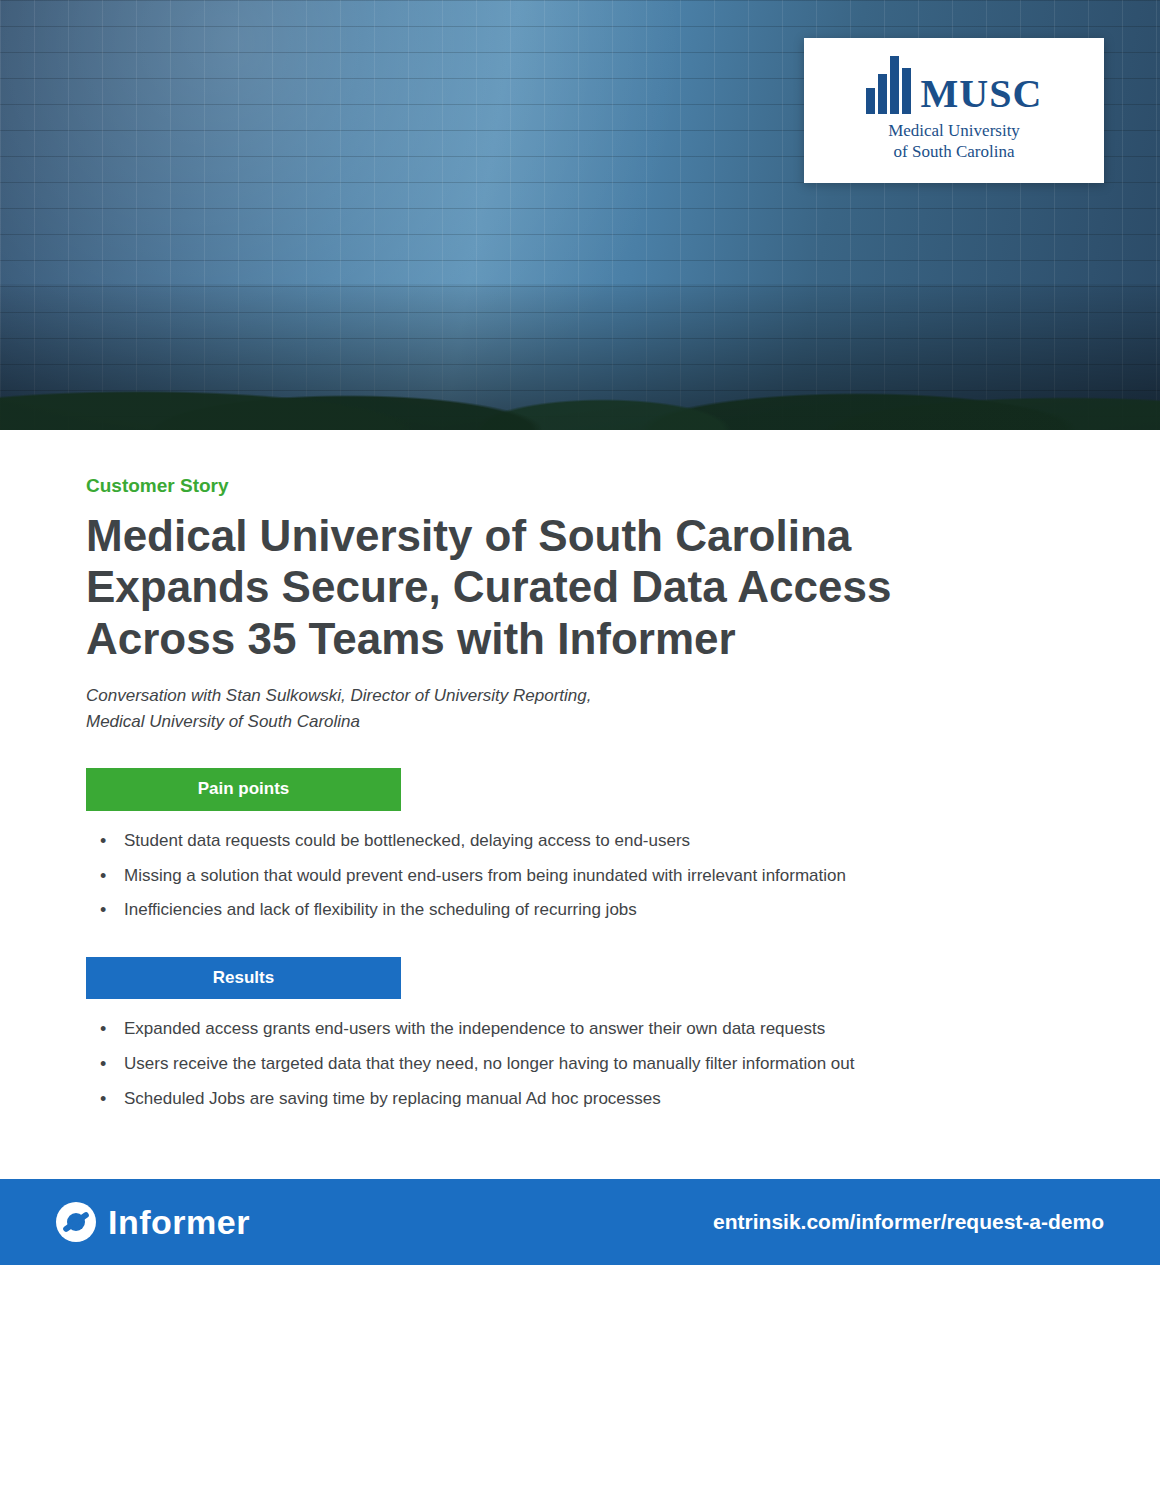MUSC
Medical University
of South Carolina
Customer Story
Medical University of South Carolina Expands Secure, Curated Data Access Across 35 Teams with Informer
Conversation with Stan Sulkowski, Director of University Reporting,
Medical University of South Carolina
Pain points
Student data requests could be bottlenecked, delaying access to end-users
Missing a solution that would prevent end-users from being inundated with irrelevant information
Inefficiencies and lack of flexibility in the scheduling of recurring jobs
Results
Expanded access grants end-users with the independence to answer their own data requests
Users receive the targeted data that they need, no longer having to manually filter information out
Scheduled Jobs are saving time by replacing manual Ad hoc processes
Informer
entrinsik.com/informer/request-a-demo